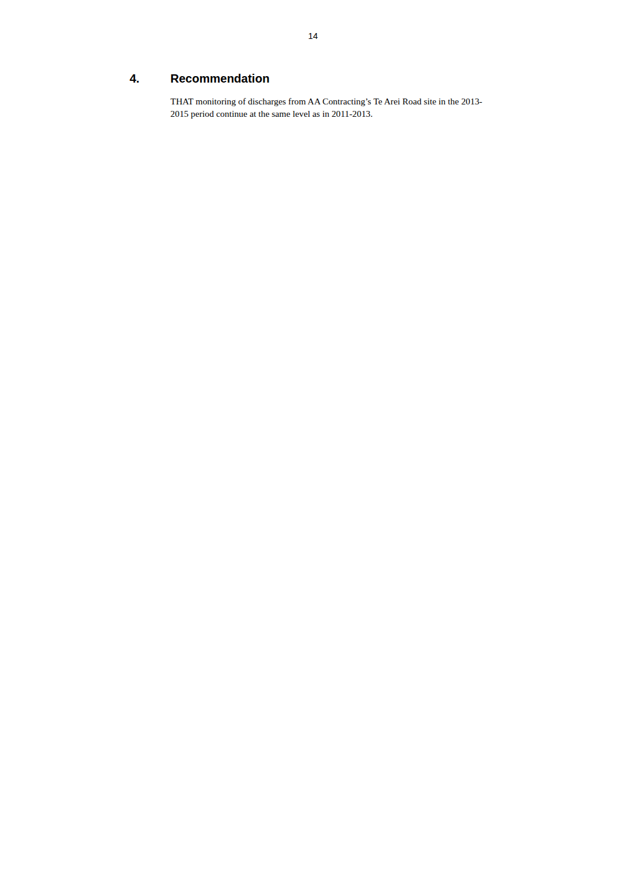14
4. Recommendation
THAT monitoring of discharges from AA Contracting’s Te Arei Road site in the 2013-2015 period continue at the same level as in 2011-2013.